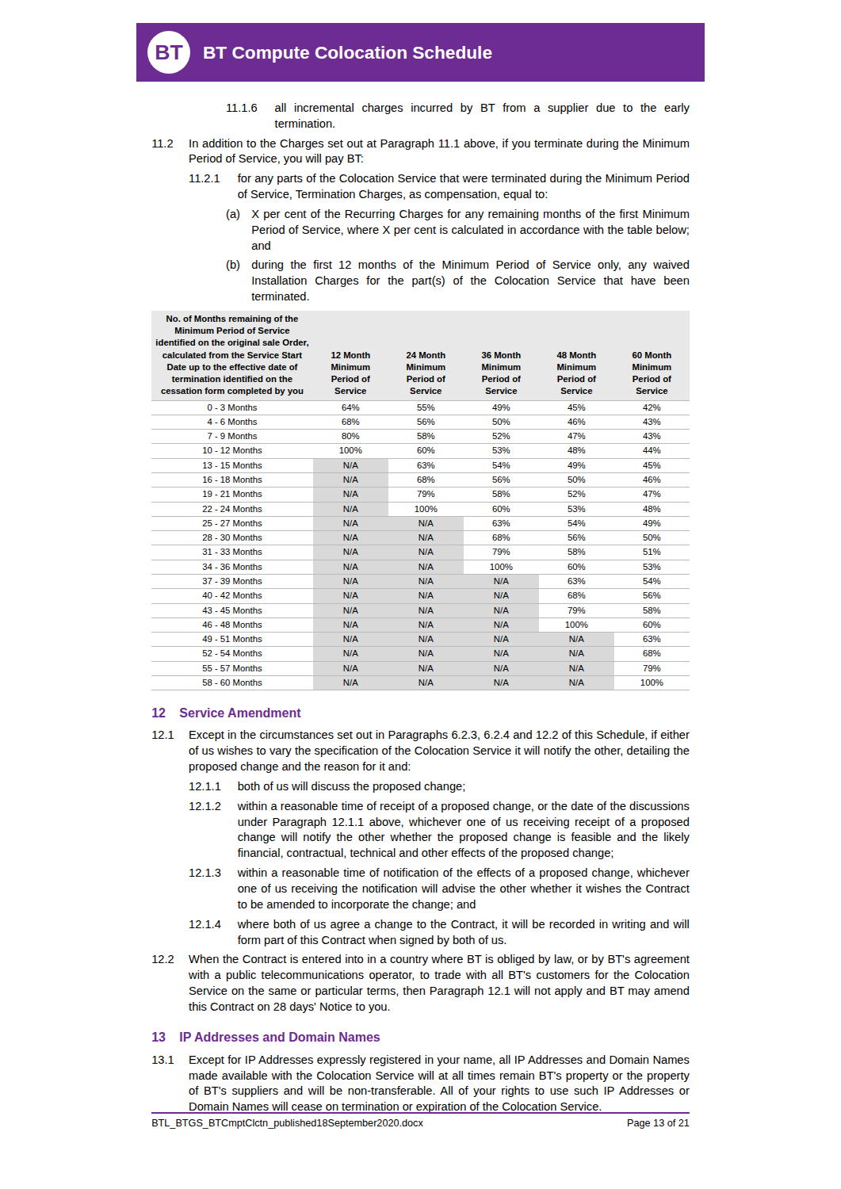BT
BT Compute Colocation Schedule
11.1.6
all incremental charges incurred by BT from a supplier due to the early termination.
11.2
In addition to the Charges set out at Paragraph 11.1 above, if you terminate during the Minimum Period of Service, you will pay BT:
11.2.1
for any parts of the Colocation Service that were terminated during the Minimum Period of Service, Termination Charges, as compensation, equal to:
(a)
X per cent of the Recurring Charges for any remaining months of the first Minimum Period of Service, where X per cent is calculated in accordance with the table below; and
(b)
during the first 12 months of the Minimum Period of Service only, any waived Installation Charges for the part(s) of the Colocation Service that have been terminated.
| No. of Months remaining of the Minimum Period of Service identified on the original sale Order, calculated from the Service Start Date up to the effective date of termination identified on the cessation form completed by you | 12 Month Minimum Period of Service | 24 Month Minimum Period of Service | 36 Month Minimum Period of Service | 48 Month Minimum Period of Service | 60 Month Minimum Period of Service |
| --- | --- | --- | --- | --- | --- |
| 0 - 3 Months | 64% | 55% | 49% | 45% | 42% |
| 4 - 6 Months | 68% | 56% | 50% | 46% | 43% |
| 7 - 9 Months | 80% | 58% | 52% | 47% | 43% |
| 10 - 12 Months | 100% | 60% | 53% | 48% | 44% |
| 13 - 15 Months | N/A | 63% | 54% | 49% | 45% |
| 16 - 18 Months | N/A | 68% | 56% | 50% | 46% |
| 19 - 21 Months | N/A | 79% | 58% | 52% | 47% |
| 22 - 24 Months | N/A | 100% | 60% | 53% | 48% |
| 25 - 27 Months | N/A | N/A | 63% | 54% | 49% |
| 28 - 30 Months | N/A | N/A | 68% | 56% | 50% |
| 31 - 33 Months | N/A | N/A | 79% | 58% | 51% |
| 34 - 36 Months | N/A | N/A | 100% | 60% | 53% |
| 37 - 39 Months | N/A | N/A | N/A | 63% | 54% |
| 40 - 42 Months | N/A | N/A | N/A | 68% | 56% |
| 43 - 45 Months | N/A | N/A | N/A | 79% | 58% |
| 46 - 48 Months | N/A | N/A | N/A | 100% | 60% |
| 49 - 51 Months | N/A | N/A | N/A | N/A | 63% |
| 52 - 54 Months | N/A | N/A | N/A | N/A | 68% |
| 55 - 57 Months | N/A | N/A | N/A | N/A | 79% |
| 58 - 60 Months | N/A | N/A | N/A | N/A | 100% |
12 Service Amendment
12.1
Except in the circumstances set out in Paragraphs 6.2.3, 6.2.4 and 12.2 of this Schedule, if either of us wishes to vary the specification of the Colocation Service it will notify the other, detailing the proposed change and the reason for it and:
12.1.1
both of us will discuss the proposed change;
12.1.2
within a reasonable time of receipt of a proposed change, or the date of the discussions under Paragraph 12.1.1 above, whichever one of us receiving receipt of a proposed change will notify the other whether the proposed change is feasible and the likely financial, contractual, technical and other effects of the proposed change;
12.1.3
within a reasonable time of notification of the effects of a proposed change, whichever one of us receiving the notification will advise the other whether it wishes the Contract to be amended to incorporate the change; and
12.1.4
where both of us agree a change to the Contract, it will be recorded in writing and will form part of this Contract when signed by both of us.
12.2
When the Contract is entered into in a country where BT is obliged by law, or by BT's agreement with a public telecommunications operator, to trade with all BT's customers for the Colocation Service on the same or particular terms, then Paragraph 12.1 will not apply and BT may amend this Contract on 28 days' Notice to you.
13 IP Addresses and Domain Names
13.1
Except for IP Addresses expressly registered in your name, all IP Addresses and Domain Names made available with the Colocation Service will at all times remain BT's property or the property of BT's suppliers and will be non-transferable. All of your rights to use such IP Addresses or Domain Names will cease on termination or expiration of the Colocation Service.
BTL_BTGS_BTCmptClctn_published18September2020.docx Page 13 of 21